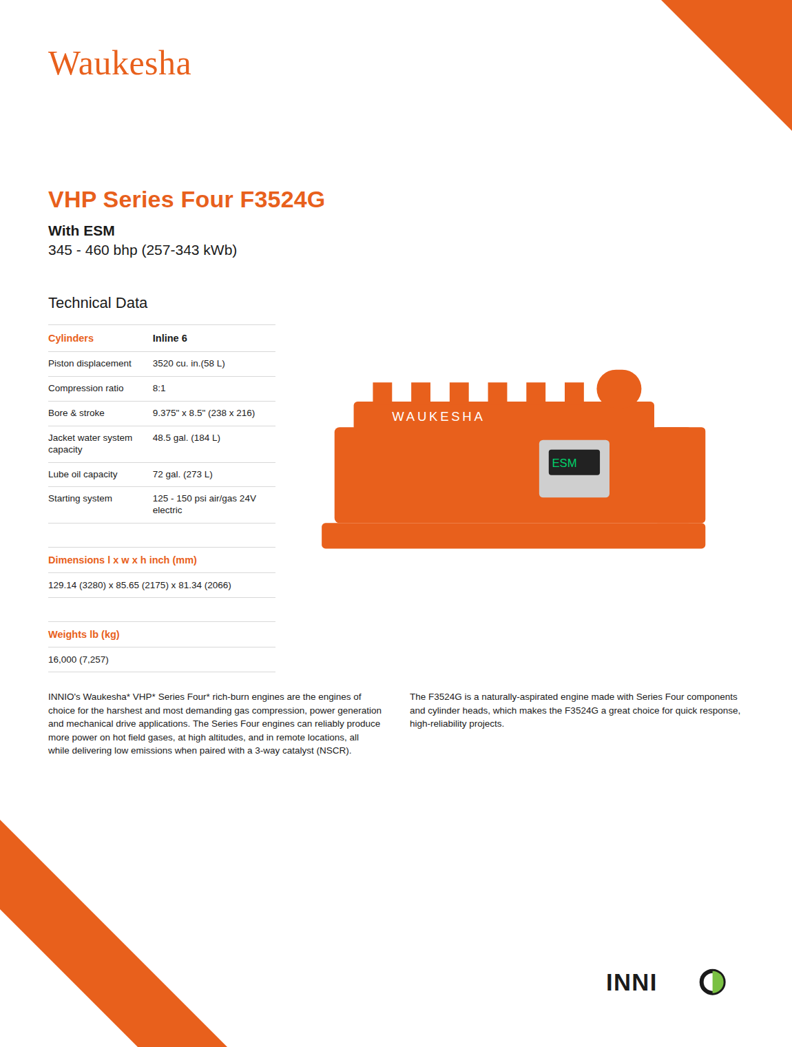Waukesha
VHP Series Four F3524G
With ESM
345 - 460 bhp (257-343 kWb)
Technical Data
| Cylinders | Inline 6 |
| --- | --- |
| Piston displacement | 3520 cu. in.(58 L) |
| Compression ratio | 8:1 |
| Bore & stroke | 9.375" x 8.5" (238 x 216) |
| Jacket water system capacity | 48.5 gal. (184 L) |
| Lube oil capacity | 72 gal. (273 L) |
| Starting system | 125 - 150 psi air/gas 24V electric |
Dimensions l x w x h inch (mm)
129.14 (3280) x 85.65 (2175) x 81.34 (2066)
Weights lb (kg)
16,000 (7,257)
INNIO's Waukesha* VHP* Series Four* rich-burn engines are the engines of choice for the harshest and most demanding gas compression, power generation and mechanical drive applications. The Series Four engines can reliably produce more power on hot field gases, at high altitudes, and in remote locations, all while delivering low emissions when paired with a 3-way catalyst (NSCR).
The F3524G is a naturally-aspirated engine made with Series Four components and cylinder heads, which makes the F3524G a great choice for quick response, high-reliability projects.
INNI